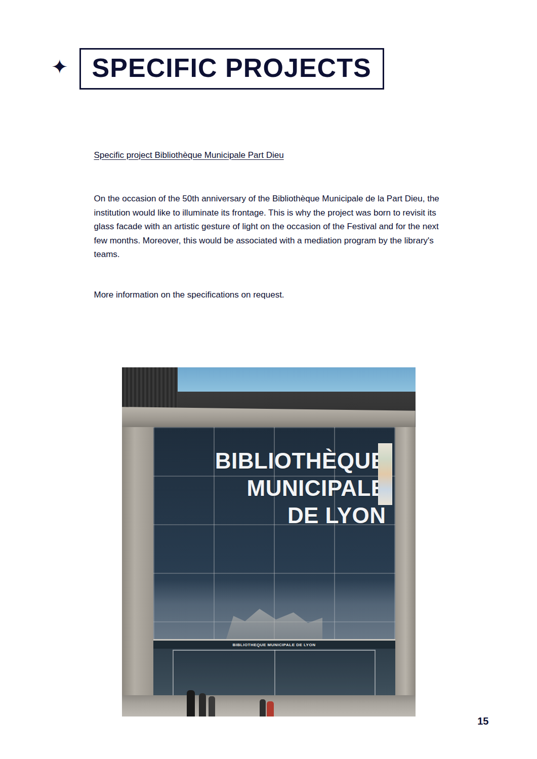✦
SPECIFIC PROJECTS
Specific project Bibliothèque Municipale Part Dieu
On the occasion of the 50th anniversary of the Bibliothèque Municipale de la Part Dieu, the institution would like to illuminate its frontage. This is why the project was born to revisit its glass facade with an artistic gesture of light on the occasion of the Festival and for the next few months. Moreover, this would be associated with a mediation program by the library's teams.
More information on the specifications on request.
BIBLIOTHÈQUE
MUNICIPALE
DE LYON
BIBLIOTHEQUE MUNICIPALE DE LYON
15